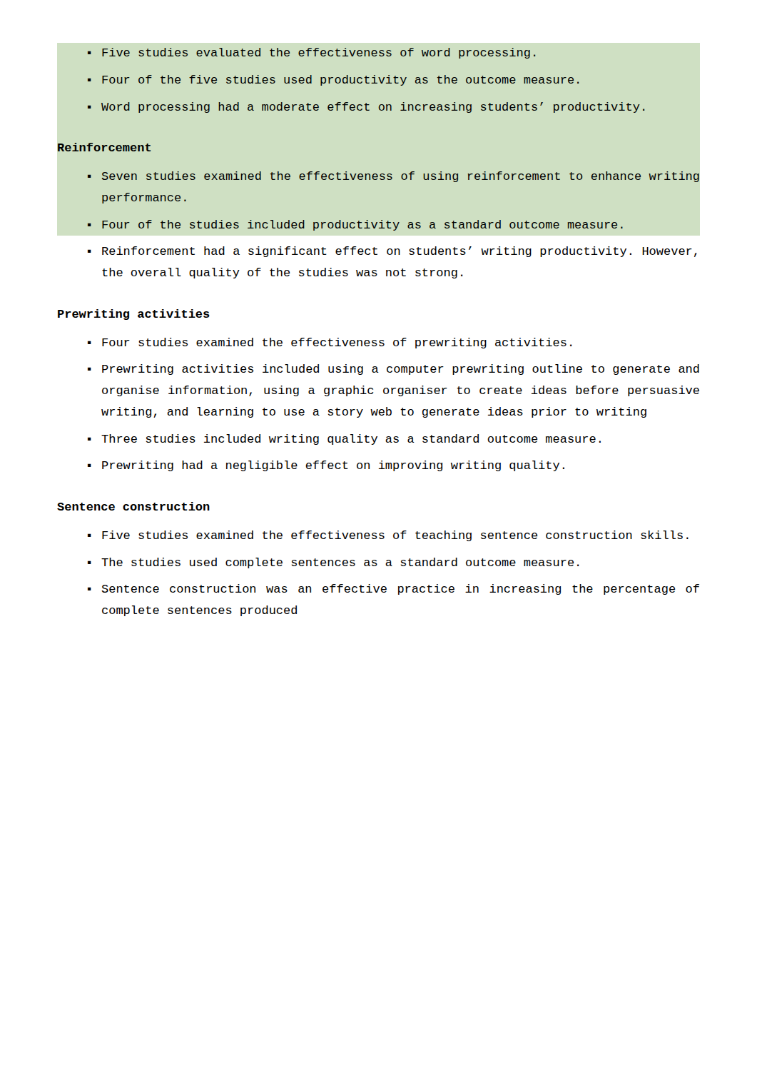Five studies evaluated the effectiveness of word processing.
Four of the five studies used productivity as the outcome measure.
Word processing had a moderate effect on increasing students’ productivity.
Reinforcement
Seven studies examined the effectiveness of using reinforcement to enhance writing performance.
Four of the studies included productivity as a standard outcome measure.
Reinforcement had a significant effect on students’ writing productivity. However, the overall quality of the studies was not strong.
Prewriting activities
Four studies examined the effectiveness of prewriting activities.
Prewriting activities included using a computer prewriting outline to generate and organise information, using a graphic organiser to create ideas before persuasive writing, and learning to use a story web to generate ideas prior to writing
Three studies included writing quality as a standard outcome measure.
Prewriting had a negligible effect on improving writing quality.
Sentence construction
Five studies examined the effectiveness of teaching sentence construction skills.
The studies used complete sentences as a standard outcome measure.
Sentence construction was an effective practice in increasing the percentage of complete sentences produced